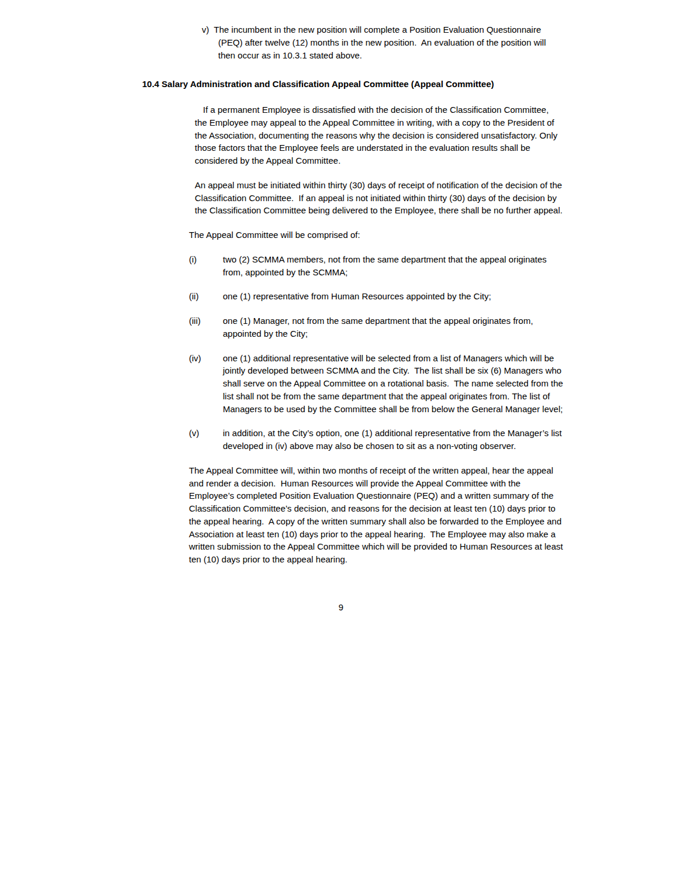v) The incumbent in the new position will complete a Position Evaluation Questionnaire (PEQ) after twelve (12) months in the new position. An evaluation of the position will then occur as in 10.3.1 stated above.
10.4 Salary Administration and Classification Appeal Committee (Appeal Committee)
If a permanent Employee is dissatisfied with the decision of the Classification Committee, the Employee may appeal to the Appeal Committee in writing, with a copy to the President of the Association, documenting the reasons why the decision is considered unsatisfactory. Only those factors that the Employee feels are understated in the evaluation results shall be considered by the Appeal Committee.
An appeal must be initiated within thirty (30) days of receipt of notification of the decision of the Classification Committee. If an appeal is not initiated within thirty (30) days of the decision by the Classification Committee being delivered to the Employee, there shall be no further appeal.
The Appeal Committee will be comprised of:
(i) two (2) SCMMA members, not from the same department that the appeal originates from, appointed by the SCMMA;
(ii) one (1) representative from Human Resources appointed by the City;
(iii) one (1) Manager, not from the same department that the appeal originates from, appointed by the City;
(iv) one (1) additional representative will be selected from a list of Managers which will be jointly developed between SCMMA and the City. The list shall be six (6) Managers who shall serve on the Appeal Committee on a rotational basis. The name selected from the list shall not be from the same department that the appeal originates from. The list of Managers to be used by the Committee shall be from below the General Manager level;
(v) in addition, at the City’s option, one (1) additional representative from the Manager’s list developed in (iv) above may also be chosen to sit as a non-voting observer.
The Appeal Committee will, within two months of receipt of the written appeal, hear the appeal and render a decision. Human Resources will provide the Appeal Committee with the Employee’s completed Position Evaluation Questionnaire (PEQ) and a written summary of the Classification Committee’s decision, and reasons for the decision at least ten (10) days prior to the appeal hearing. A copy of the written summary shall also be forwarded to the Employee and Association at least ten (10) days prior to the appeal hearing. The Employee may also make a written submission to the Appeal Committee which will be provided to Human Resources at least ten (10) days prior to the appeal hearing.
9